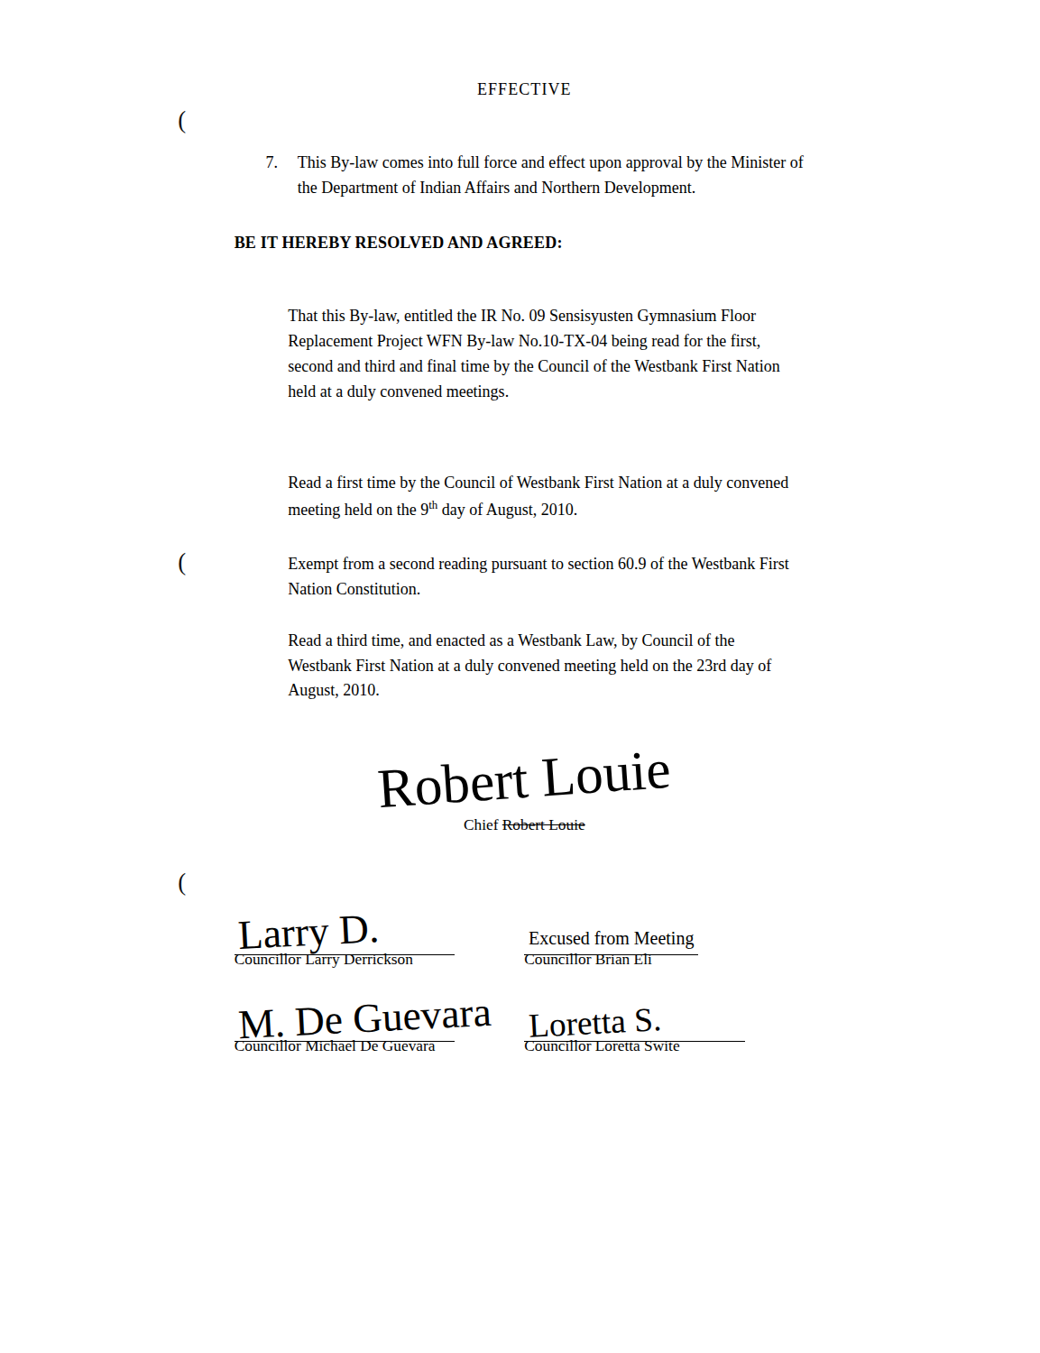( ( (
EFFECTIVE
This By-law comes into full force and effect upon approval by the Minister of the Department of Indian Affairs and Northern Development.
BE IT HEREBY RESOLVED AND AGREED:
That this By-law, entitled the IR No. 09 Sensisyusten Gymnasium Floor Replacement Project WFN By-law No.10-TX-04 being read for the first, second and third and final time by the Council of the Westbank First Nation held at a duly convened meetings.
Read a first time by the Council of Westbank First Nation at a duly convened meeting held on the 9th day of August, 2010.
Exempt from a second reading pursuant to section 60.9 of the Westbank First Nation Constitution.
Read a third time, and enacted as a Westbank Law, by Council of the Westbank First Nation at a duly convened meeting held on the 23rd day of August, 2010.
​Robert Louie
Chief Robert Louie
| Larry D. Councillor Larry Derrickson | Excused from Meeting Councillor Brian Eli |
| M. De Guevara Councillor Michael De Guevara | Loretta S. Councillor Loretta Swite |